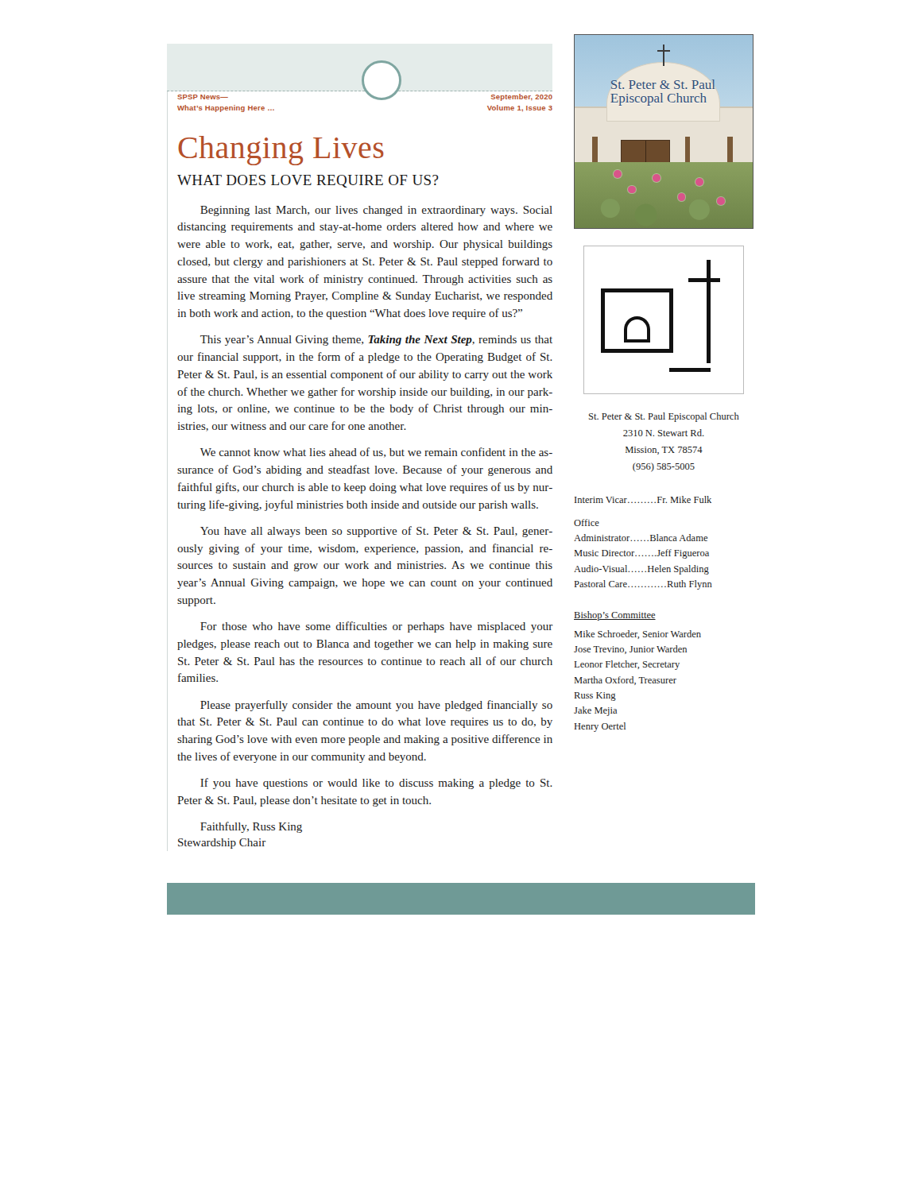SPSP News—
What’s Happening Here …
September, 2020
Volume 1, Issue 3
Changing Lives
WHAT DOES LOVE REQUIRE OF US?
Beginning last March, our lives changed in extraordinary ways. Social distancing requirements and stay-at-home orders altered how and where we were able to work, eat, gather, serve, and worship. Our physical buildings closed, but clergy and parishioners at St. Peter & St. Paul stepped forward to assure that the vital work of ministry continued. Through activities such as live streaming Morning Prayer, Compline & Sunday Eucharist, we responded in both work and action, to the question “What does love require of us?”
This year’s Annual Giving theme, Taking the Next Step, reminds us that our financial support, in the form of a pledge to the Operating Budget of St. Peter & St. Paul, is an essential component of our ability to carry out the work of the church. Whether we gather for worship inside our building, in our parking lots, or online, we continue to be the body of Christ through our ministries, our witness and our care for one another.
We cannot know what lies ahead of us, but we remain confident in the assurance of God’s abiding and steadfast love. Because of your generous and faithful gifts, our church is able to keep doing what love requires of us by nurturing life-giving, joyful ministries both inside and outside our parish walls.
You have all always been so supportive of St. Peter & St. Paul, generously giving of your time, wisdom, experience, passion, and financial resources to sustain and grow our work and ministries. As we continue this year’s Annual Giving campaign, we hope we can count on your continued support.
For those who have some difficulties or perhaps have misplaced your pledges, please reach out to Blanca and together we can help in making sure St. Peter & St. Paul has the resources to continue to reach all of our church families.
Please prayerfully consider the amount you have pledged financially so that St. Peter & St. Paul can continue to do what love requires us to do, by sharing God’s love with even more people and making a positive difference in the lives of everyone in our community and beyond.
If you have questions or would like to discuss making a pledge to St. Peter & St. Paul, please don’t hesitate to get in touch.
Faithfully, Russ King
Stewardship Chair
St. Peter & St. Paul
Episcopal Church
St. Peter & St. Paul Episcopal Church
2310 N. Stewart Rd.
Mission, TX 78574
(956) 585-5005
Interim Vicar………Fr. Mike Fulk
Office
Administrator……Blanca Adame
Music Director…….Jeff Figueroa
Audio-Visual……Helen Spalding
Pastoral Care…………Ruth Flynn
Bishop’s Committee
Mike Schroeder, Senior Warden
Jose Trevino, Junior Warden
Leonor Fletcher, Secretary
Martha Oxford, Treasurer
Russ King
Jake Mejia
Henry Oertel